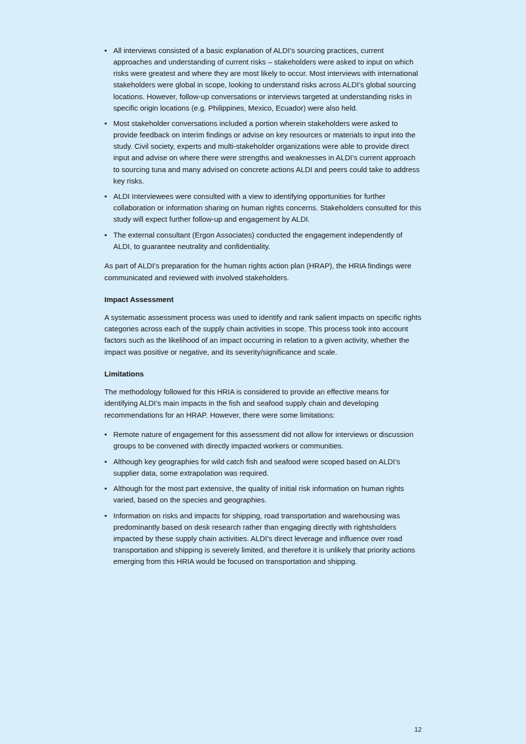All interviews consisted of a basic explanation of ALDI’s sourcing practices, current approaches and understanding of current risks – stakeholders were asked to input on which risks were greatest and where they are most likely to occur. Most interviews with international stakeholders were global in scope, looking to understand risks across ALDI’s global sourcing locations. However, follow-up conversations or interviews targeted at understanding risks in specific origin locations (e.g. Philippines, Mexico, Ecuador) were also held.
Most stakeholder conversations included a portion wherein stakeholders were asked to provide feedback on interim findings or advise on key resources or materials to input into the study. Civil society, experts and multi-stakeholder organizations were able to provide direct input and advise on where there were strengths and weaknesses in ALDI’s current approach to sourcing tuna and many advised on concrete actions ALDI and peers could take to address key risks.
ALDI Interviewees were consulted with a view to identifying opportunities for further collaboration or information sharing on human rights concerns. Stakeholders consulted for this study will expect further follow-up and engagement by ALDI.
The external consultant (Ergon Associates) conducted the engagement independently of ALDI, to guarantee neutrality and confidentiality.
As part of ALDI’s preparation for the human rights action plan (HRAP), the HRIA findings were communicated and reviewed with involved stakeholders.
Impact Assessment
A systematic assessment process was used to identify and rank salient impacts on specific rights categories across each of the supply chain activities in scope. This process took into account factors such as the likelihood of an impact occurring in relation to a given activity, whether the impact was positive or negative, and its severity/significance and scale.
Limitations
The methodology followed for this HRIA is considered to provide an effective means for identifying ALDI’s main impacts in the fish and seafood supply chain and developing recommendations for an HRAP. However, there were some limitations:
Remote nature of engagement for this assessment did not allow for interviews or discussion groups to be convened with directly impacted workers or communities.
Although key geographies for wild catch fish and seafood were scoped based on ALDI’s supplier data, some extrapolation was required.
Although for the most part extensive, the quality of initial risk information on human rights varied, based on the species and geographies.
Information on risks and impacts for shipping, road transportation and warehousing was predominantly based on desk research rather than engaging directly with rightsholders impacted by these supply chain activities. ALDI’s direct leverage and influence over road transportation and shipping is severely limited, and therefore it is unlikely that priority actions emerging from this HRIA would be focused on transportation and shipping.
12